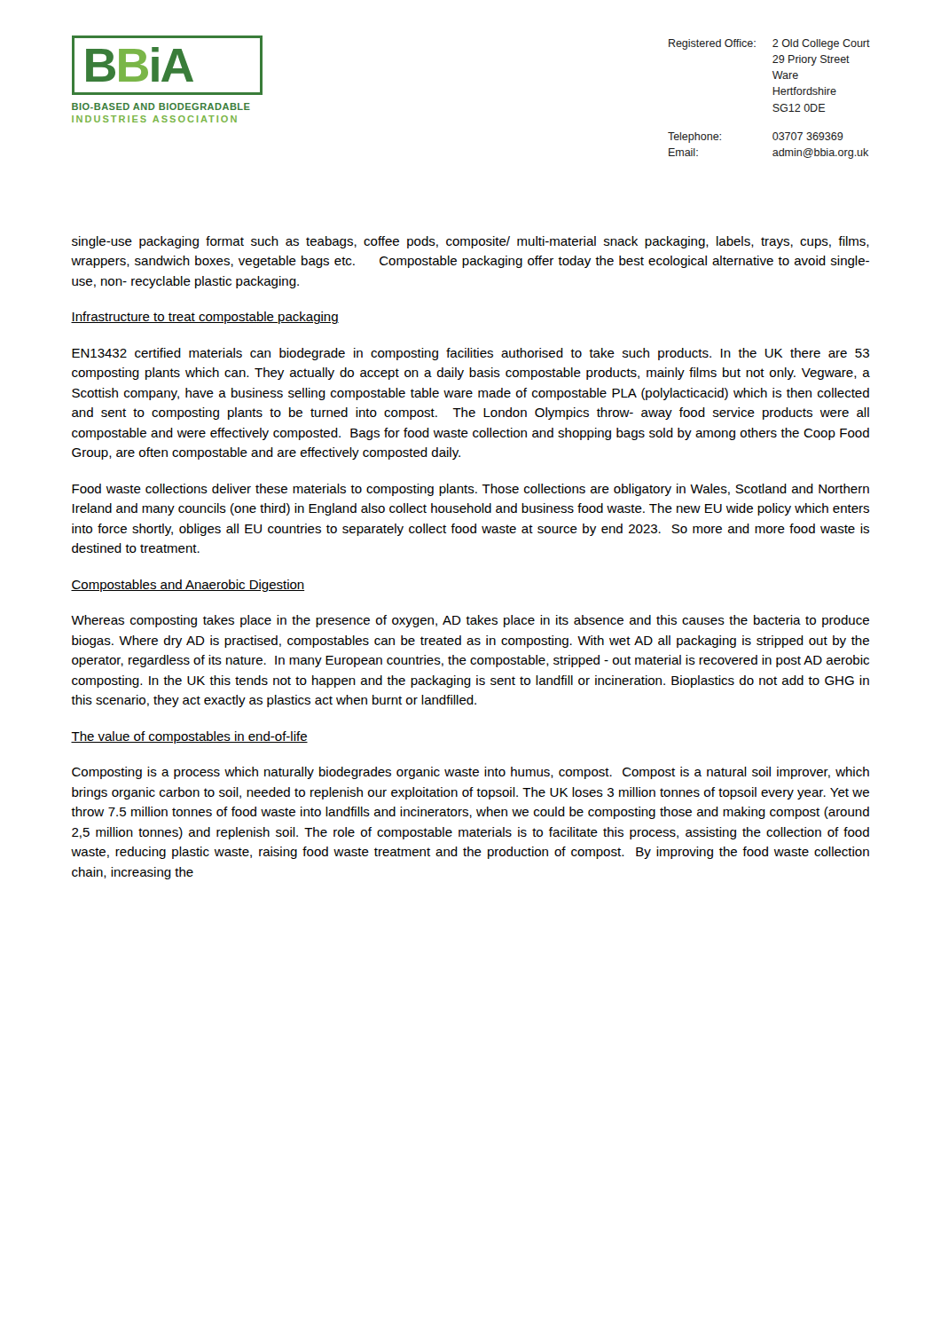BBiA
BIO-BASED AND BIODEGRADABLE
INDUSTRIES ASSOCIATION
| Registered Office: | 2 Old College Court |
| | 29 Priory Street |
| | Ware |
| | Hertfordshire |
| | SG12 0DE |
| Telephone: | 03707 369369 |
| Email: | admin@bbia.org.uk |
single-use packaging format such as teabags, coffee pods, composite/ multi-material snack packaging, labels, trays, cups, films, wrappers, sandwich boxes, vegetable bags etc. Compostable packaging offer today the best ecological alternative to avoid single-use, non- recyclable plastic packaging.
Infrastructure to treat compostable packaging
EN13432 certified materials can biodegrade in composting facilities authorised to take such products. In the UK there are 53 composting plants which can. They actually do accept on a daily basis compostable products, mainly films but not only. Vegware, a Scottish company, have a business selling compostable table ware made of compostable PLA (polylacticacid) which is then collected and sent to composting plants to be turned into compost. The London Olympics throw- away food service products were all compostable and were effectively composted. Bags for food waste collection and shopping bags sold by among others the Coop Food Group, are often compostable and are effectively composted daily.
Food waste collections deliver these materials to composting plants. Those collections are obligatory in Wales, Scotland and Northern Ireland and many councils (one third) in England also collect household and business food waste. The new EU wide policy which enters into force shortly, obliges all EU countries to separately collect food waste at source by end 2023. So more and more food waste is destined to treatment.
Compostables and Anaerobic Digestion
Whereas composting takes place in the presence of oxygen, AD takes place in its absence and this causes the bacteria to produce biogas. Where dry AD is practised, compostables can be treated as in composting. With wet AD all packaging is stripped out by the operator, regardless of its nature. In many European countries, the compostable, stripped - out material is recovered in post AD aerobic composting. In the UK this tends not to happen and the packaging is sent to landfill or incineration. Bioplastics do not add to GHG in this scenario, they act exactly as plastics act when burnt or landfilled.
The value of compostables in end-of-life
Composting is a process which naturally biodegrades organic waste into humus, compost. Compost is a natural soil improver, which brings organic carbon to soil, needed to replenish our exploitation of topsoil. The UK loses 3 million tonnes of topsoil every year. Yet we throw 7.5 million tonnes of food waste into landfills and incinerators, when we could be composting those and making compost (around 2,5 million tonnes) and replenish soil. The role of compostable materials is to facilitate this process, assisting the collection of food waste, reducing plastic waste, raising food waste treatment and the production of compost. By improving the food waste collection chain, increasing the